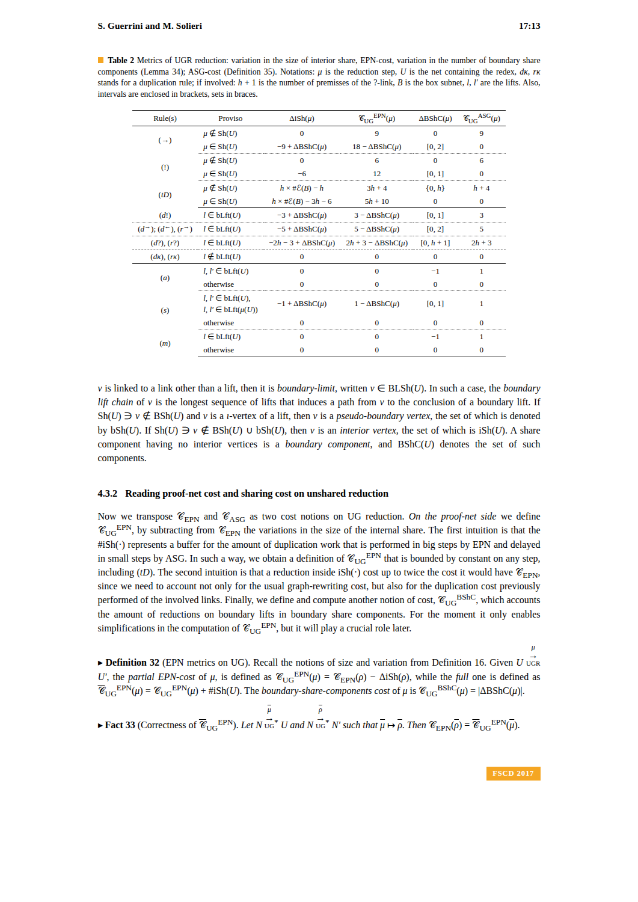S. Guerrini and M. Solieri
17:13
Table 2 Metrics of UGR reduction: variation in the size of interior share, EPN-cost, variation in the number of boundary share components (Lemma 34); ASG-cost (Definition 35). Notations: μ is the reduction step, U is the net containing the redex, dκ, rκ stands for a duplication rule; if involved: h + 1 is the number of premisses of the ?-link, B is the box subnet, l, l′ are the lifts. Also, intervals are enclosed in brackets, sets in braces.
| Rule(s) | Proviso | ΔiSh( μ ) | 𝒞 UG EPN ( μ ) | ΔBShC( μ ) | 𝒞 UG ASG ( μ ) |
| --- | --- | --- | --- | --- | --- |
| (→) | μ ∉ Sh( U ) | 0 | 9 | 0 | 9 |
| μ ∈ Sh( U ) | −9 + ΔBShC( μ ) | 18 − ΔBShC( μ ) | [0, 2] | 0 |
| (!) | μ ∉ Sh( U ) | 0 | 6 | 0 | 6 |
| μ ∈ Sh( U ) | −6 | 12 | [0, 1] | 0 |
| ( tD ) | μ ∉ Sh( U ) | h × #ℰ( B ) − h | 3 h + 4 | {0, h } | h + 4 |
| μ ∈ Sh( U ) | h × #ℰ( B ) − 3 h − 6 | 5 h + 10 | 0 | 0 |
| ( d !) | l ∈ bLft( U ) | −3 + ΔBShC( μ ) | 3 − ΔBShC( μ ) | [0, 1] | 3 |
| ( d → ); ( d ← ), ( r → ) | l ∈ bLft( U ) | −5 + ΔBShC( μ ) | 5 − ΔBShC( μ ) | [0, 2] | 5 |
| ( d ?), ( r ?) | l ∈ bLft( U ) | −2 h − 3 + ΔBShC( μ ) | 2 h + 3 − ΔBShC( μ ) | [0, h + 1] | 2 h + 3 |
| ( dκ ), ( rκ ) | l ∉ bLft( U ) | 0 | 0 | 0 | 0 |
| ( a ) | l , l′ ∈ bLft( U ) | 0 | 0 | −1 | 1 |
| otherwise | 0 | 0 | 0 | 0 |
| ( s ) | l , l′ ∈ bLft( U ), l , l′ ∈ bLft( μ ( U )) | −1 + ΔBShC( μ ) | 1 − ΔBShC( μ ) | [0, 1] | 1 |
| otherwise | 0 | 0 | 0 | 0 |
| ( m ) | l ∈ bLft( U ) | 0 | 0 | −1 | 1 |
| otherwise | 0 | 0 | 0 | 0 |
v is linked to a link other than a lift, then it is boundary-limit, written v ∈ BLSh(U). In such a case, the boundary lift chain of v is the longest sequence of lifts that induces a path from v to the conclusion of a boundary lift. If Sh(U) ∋ v ∉ BSh(U) and v is a ι-vertex of a lift, then v is a pseudo-boundary vertex, the set of which is denoted by bSh(U). If Sh(U) ∋ v ∉ BSh(U) ∪ bSh(U), then v is an interior vertex, the set of which is iSh(U). A share component having no interior vertices is a boundary component, and BShC(U) denotes the set of such components.
4.3.2 Reading proof-net cost and sharing cost on unshared reduction
Now we transpose 𝒞EPN and 𝒞ASG as two cost notions on UG reduction. On the proof-net side we define 𝒞UGEPN, by subtracting from 𝒞EPN the variations in the size of the internal share. The first intuition is that the #iSh(·) represents a buffer for the amount of duplication work that is performed in big steps by EPN and delayed in small steps by ASG. In such a way, we obtain a definition of 𝒞UGEPN that is bounded by constant on any step, including (tD). The second intuition is that a reduction inside iSh(·) cost up to twice the cost it would have 𝒞EPN, since we need to account not only for the usual graph-rewriting cost, but also for the duplication cost previously performed of the involved links. Finally, we define and compute another notion of cost, 𝒞UGBShC, which accounts the amount of reductions on boundary lifts in boundary share components. For the moment it only enables simplifications in the computation of 𝒞UGEPN, but it will play a crucial role later.
▸ Definition 32 (EPN metrics on UG). Recall the notions of size and variation from Definition 16. Given U μ→UGR U′, the partial EPN-cost of μ, is defined as 𝒞UGEPN(μ) = 𝒞EPN(ρ) − ΔiSh(ρ), while the full one is defined as 𝒞UGEPN(μ) = 𝒞UGEPN(μ) + #iSh(U). The boundary-share-components cost of μ is 𝒞UGBShC(μ) = |ΔBShC(μ)|.
▸ Fact 33 (Correctness of 𝒞UGEPN). Let N μ→UG* U and N ρ→UG* N′ such that μ ↦ ρ. Then 𝒞EPN(ρ) = 𝒞UGEPN(μ).
FSCD 2017